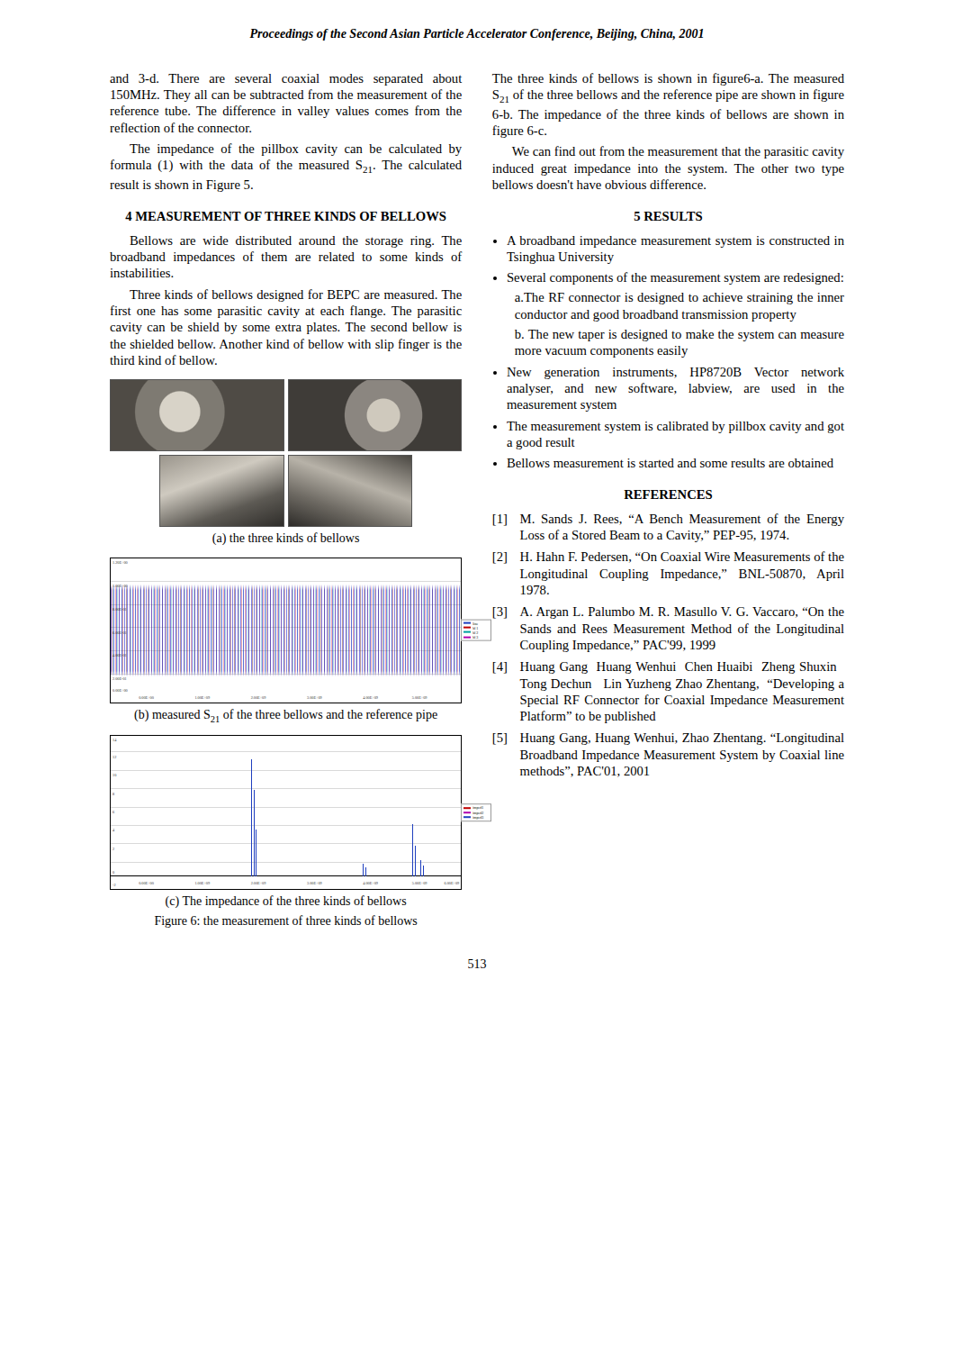Proceedings of the Second Asian Particle Accelerator Conference, Beijing, China, 2001
and 3-d. There are several coaxial modes separated about 150MHz. They all can be subtracted from the measurement of the reference tube. The difference in valley values comes from the reflection of the connector.
The impedance of the pillbox cavity can be calculated by formula (1) with the data of the measured S21. The calculated result is shown in Figure 5.
4 Measurement of Three Kinds of Bellows
Bellows are wide distributed around the storage ring. The broadband impedances of them are related to some kinds of instabilities.
Three kinds of bellows designed for BEPC are measured. The first one has some parasitic cavity at each flange. The parasitic cavity can be shield by some extra plates. The second bellow is the shielded bellow. Another kind of bellow with slip finger is the third kind of bellow.
(a) the three kinds of bellows
1.20E+00
1.00E+00
8.00E-01
6.00E-01
4.00E-01
2.00E-01
0.00E+00
0.00E+00
1.00E+09
2.00E+09
3.00E+09
4.00E+09
5.00E+09
line
bl 1
bl 2
bl 3
(b) measured S21 of the three bellows and the reference pipe
14
12
10
8
6
4
2
0
-2
0.00E+00
1.00E+09
2.00E+09
3.00E+09
4.00E+09
5.00E+09
6.00E+09
imped1
imped2
imped3
(c) The impedance of the three kinds of bellows
Figure 6: the measurement of three kinds of bellows
The three kinds of bellows is shown in figure6-a. The measured S21 of the three bellows and the reference pipe are shown in figure 6-b. The impedance of the three kinds of bellows are shown in figure 6-c.
We can find out from the measurement that the parasitic cavity induced great impedance into the system. The other two type bellows doesn't have obvious difference.
5 Results
A broadband impedance measurement system is constructed in Tsinghua University
Several components of the measurement system are redesigned:
a.The RF connector is designed to achieve straining the inner conductor and good broadband transmission property
b. The new taper is designed to make the system can measure more vacuum components easily
New generation instruments, HP8720B Vector network analyser, and new software, labview, are used in the measurement system
The measurement system is calibrated by pillbox cavity and got a good result
Bellows measurement is started and some results are obtained
References
M. Sands J. Rees, “A Bench Measurement of the Energy Loss of a Stored Beam to a Cavity,” PEP-95, 1974.
H. Hahn F. Pedersen, “On Coaxial Wire Measurements of the Longitudinal Coupling Impedance,” BNL-50870, April 1978.
A. Argan L. Palumbo M. R. Masullo V. G. Vaccaro, “On the Sands and Rees Measurement Method of the Longitudinal Coupling Impedance,” PAC'99, 1999
Huang Gang Huang Wenhui Chen Huaibi Zheng Shuxin Tong Dechun Lin Yuzheng Zhao Zhentang, “Developing a Special RF Connector for Coaxial Impedance Measurement Platform” to be published
Huang Gang, Huang Wenhui, Zhao Zhentang. “Longitudinal Broadband Impedance Measurement System by Coaxial line methods”, PAC'01, 2001
513